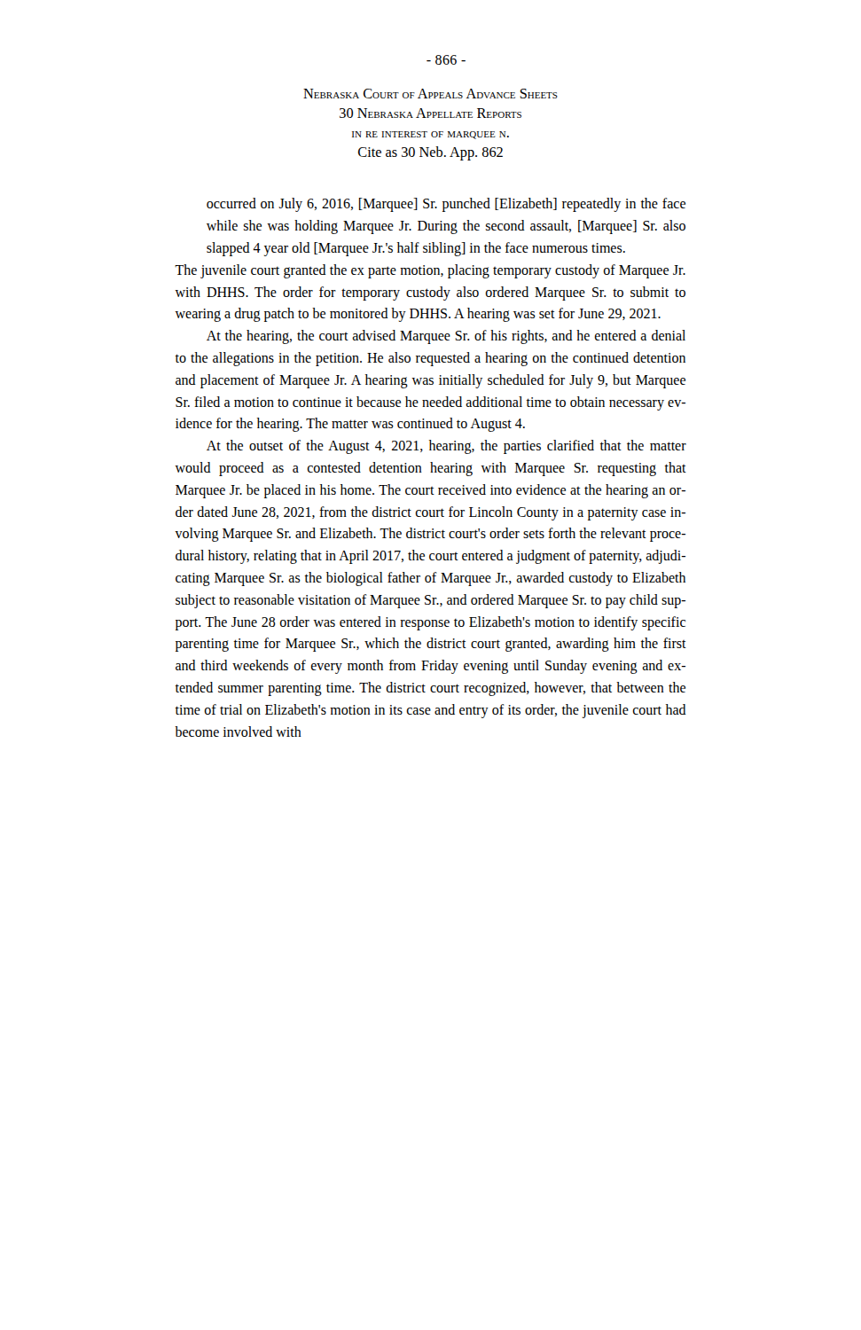- 866 -
Nebraska Court of Appeals Advance Sheets 30 Nebraska Appellate Reports in re interest of marquee n. Cite as 30 Neb. App. 862
occurred on July 6, 2016, [Marquee] Sr. punched [Elizabeth] repeatedly in the face while she was holding Marquee Jr. During the second assault, [Marquee] Sr. also slapped 4 year old [Marquee Jr.'s half sibling] in the face numerous times.
The juvenile court granted the ex parte motion, placing temporary custody of Marquee Jr. with DHHS. The order for temporary custody also ordered Marquee Sr. to submit to wearing a drug patch to be monitored by DHHS. A hearing was set for June 29, 2021.
At the hearing, the court advised Marquee Sr. of his rights, and he entered a denial to the allegations in the petition. He also requested a hearing on the continued detention and placement of Marquee Jr. A hearing was initially scheduled for July 9, but Marquee Sr. filed a motion to continue it because he needed additional time to obtain necessary evidence for the hearing. The matter was continued to August 4.
At the outset of the August 4, 2021, hearing, the parties clarified that the matter would proceed as a contested detention hearing with Marquee Sr. requesting that Marquee Jr. be placed in his home. The court received into evidence at the hearing an order dated June 28, 2021, from the district court for Lincoln County in a paternity case involving Marquee Sr. and Elizabeth. The district court's order sets forth the relevant procedural history, relating that in April 2017, the court entered a judgment of paternity, adjudicating Marquee Sr. as the biological father of Marquee Jr., awarded custody to Elizabeth subject to reasonable visitation of Marquee Sr., and ordered Marquee Sr. to pay child support. The June 28 order was entered in response to Elizabeth's motion to identify specific parenting time for Marquee Sr., which the district court granted, awarding him the first and third weekends of every month from Friday evening until Sunday evening and extended summer parenting time. The district court recognized, however, that between the time of trial on Elizabeth's motion in its case and entry of its order, the juvenile court had become involved with